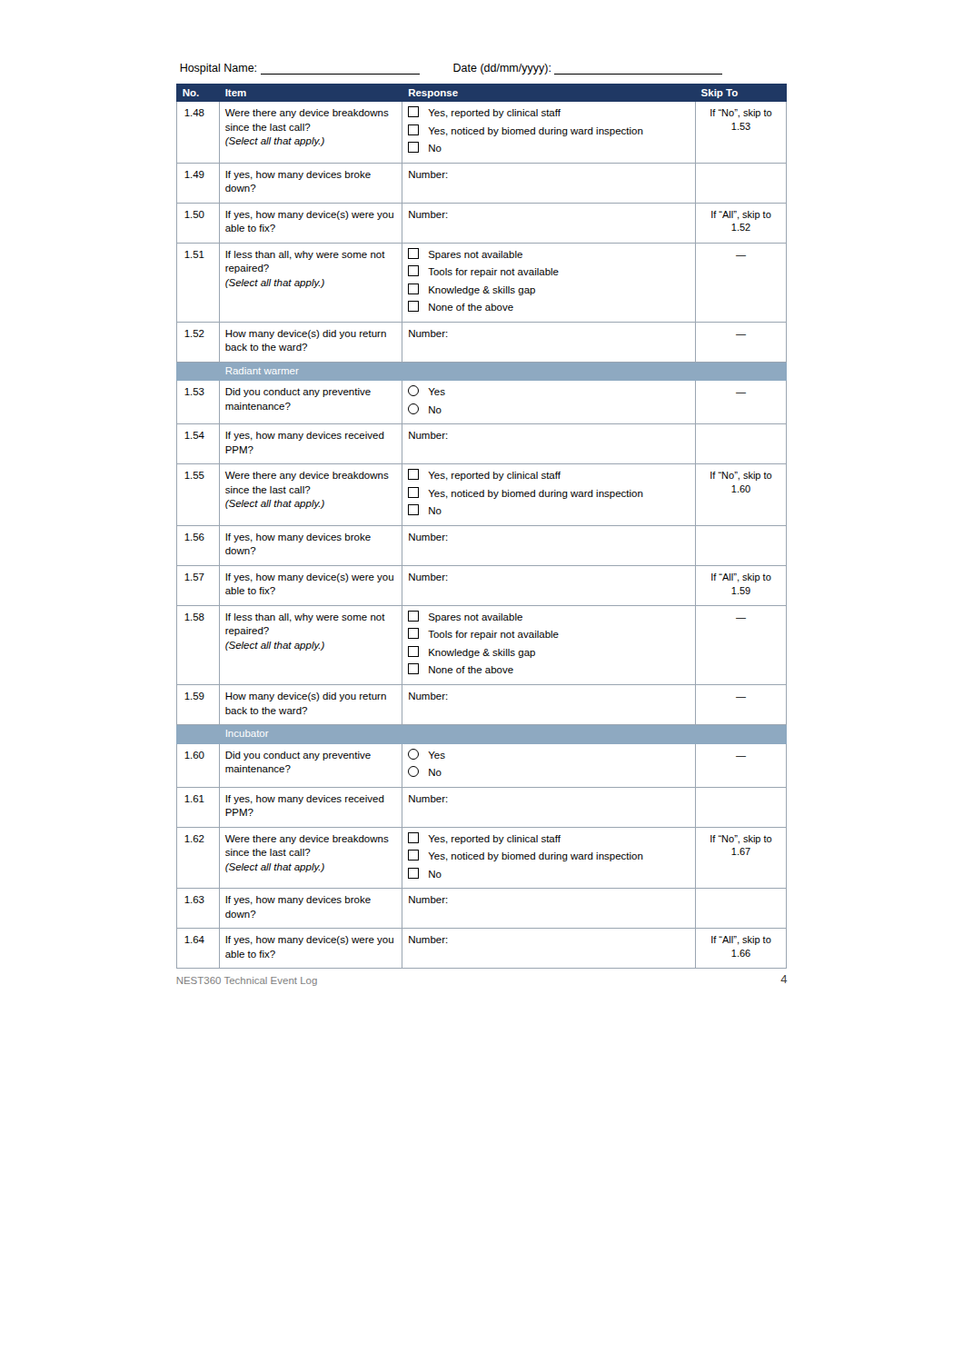Hospital Name: Date (dd/mm/yyyy):
| No. | Item | Response | Skip To |
| --- | --- | --- | --- |
| 1.48 | Were there any device breakdowns since the last call? (Select all that apply.) | Yes, reported by clinical staff Yes, noticed by biomed during ward inspection No | If “No”, skip to 1.53 |
| 1.49 | If yes, how many devices broke down? | Number: | |
| 1.50 | If yes, how many device(s) were you able to fix? | Number: | If “All”, skip to 1.52 |
| 1.51 | If less than all, why were some not repaired? (Select all that apply.) | Spares not available Tools for repair not available Knowledge & skills gap None of the above | — |
| 1.52 | How many device(s) did you return back to the ward? | Number: | — |
| | Radiant warmer |
| 1.53 | Did you conduct any preventive maintenance? | Yes No | — |
| 1.54 | If yes, how many devices received PPM? | Number: | |
| 1.55 | Were there any device breakdowns since the last call? (Select all that apply.) | Yes, reported by clinical staff Yes, noticed by biomed during ward inspection No | If “No”, skip to 1.60 |
| 1.56 | If yes, how many devices broke down? | Number: | |
| 1.57 | If yes, how many device(s) were you able to fix? | Number: | If “All”, skip to 1.59 |
| 1.58 | If less than all, why were some not repaired? (Select all that apply.) | Spares not available Tools for repair not available Knowledge & skills gap None of the above | — |
| 1.59 | How many device(s) did you return back to the ward? | Number: | — |
| | Incubator |
| 1.60 | Did you conduct any preventive maintenance? | Yes No | — |
| 1.61 | If yes, how many devices received PPM? | Number: | |
| 1.62 | Were there any device breakdowns since the last call? (Select all that apply.) | Yes, reported by clinical staff Yes, noticed by biomed during ward inspection No | If “No”, skip to 1.67 |
| 1.63 | If yes, how many devices broke down? | Number: | |
| 1.64 | If yes, how many device(s) were you able to fix? | Number: | If “All”, skip to 1.66 |
NEST360 Technical Event Log 4